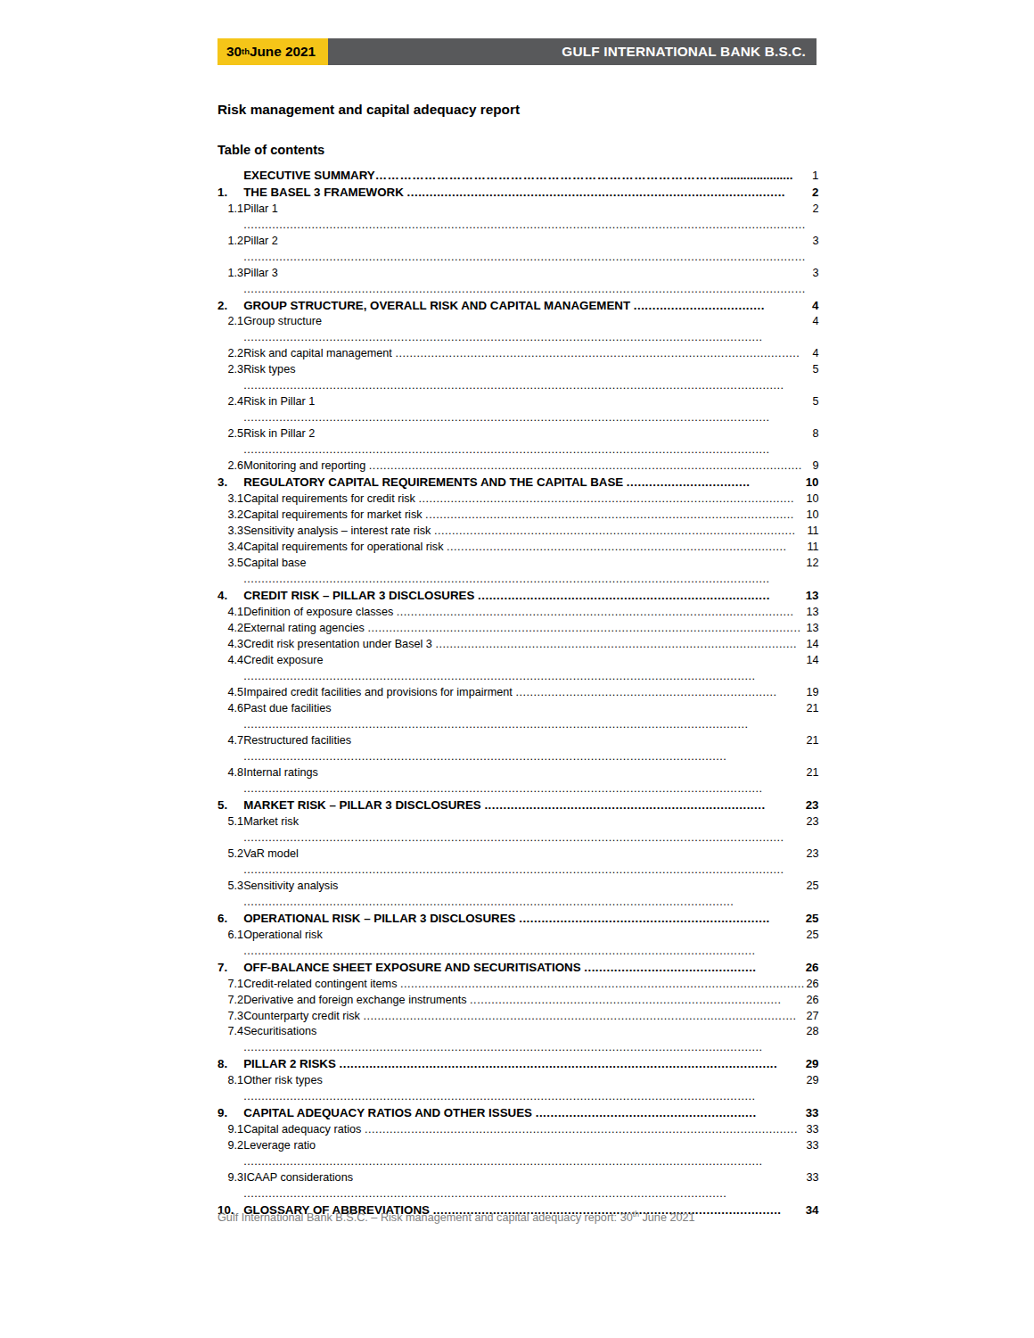30th June 2021
GULF INTERNATIONAL BANK B.S.C.
Risk management and capital adequacy report
Table of contents
| | EXECUTIVE SUMMARY ………………………………………………………………………… ...................... | 1 |
| 1. | THE BASEL 3 FRAMEWORK ..................................................................................................... | 2 |
| 1.1 | Pillar 1 ............................................................................................................................................................. | 2 |
| 1.2 | Pillar 2 ............................................................................................................................................................. | 3 |
| 1.3 | Pillar 3 ............................................................................................................................................................. | 3 |
| 2. | GROUP STRUCTURE, OVERALL RISK AND CAPITAL MANAGEMENT ................................... | 4 |
| 2.1 | Group structure ................................................................................................................................................. | 4 |
| 2.2 | Risk and capital management ................................................................................................................. | 4 |
| 2.3 | Risk types ....................................................................................................................................................... | 5 |
| 2.4 | Risk in Pillar 1 ................................................................................................................................................... | 5 |
| 2.5 | Risk in Pillar 2 ................................................................................................................................................... | 8 |
| 2.6 | Monitoring and reporting ......................................................................................................................... | 9 |
| 3. | REGULATORY CAPITAL REQUIREMENTS AND THE CAPITAL BASE ................................. | 10 |
| 3.1 | Capital requirements for credit risk ......................................................................................................... | 10 |
| 3.2 | Capital requirements for market risk ....................................................................................................... | 10 |
| 3.3 | Sensitivity analysis – interest rate risk ..................................................................................................... | 11 |
| 3.4 | Capital requirements for operational risk ............................................................................................... | 11 |
| 3.5 | Capital base ................................................................................................................................................... | 12 |
| 4. | CREDIT RISK – PILLAR 3 DISCLOSURES .............................................................................. | 13 |
| 4.1 | Definition of exposure classes ............................................................................................................... | 13 |
| 4.2 | External rating agencies ......................................................................................................................... | 13 |
| 4.3 | Credit risk presentation under Basel 3 ..................................................................................................... | 14 |
| 4.4 | Credit exposure ............................................................................................................................................... | 14 |
| 4.5 | Impaired credit facilities and provisions for impairment ......................................................................... | 19 |
| 4.6 | Past due facilities ............................................................................................................................................. | 21 |
| 4.7 | Restructured facilities ....................................................................................................................................... | 21 |
| 4.8 | Internal ratings ................................................................................................................................................. | 21 |
| 5. | MARKET RISK – PILLAR 3 DISCLOSURES ........................................................................... | 23 |
| 5.1 | Market risk ....................................................................................................................................................... | 23 |
| 5.2 | VaR model ....................................................................................................................................................... | 23 |
| 5.3 | Sensitivity analysis ......................................................................................................................................... | 25 |
| 6. | OPERATIONAL RISK – PILLAR 3 DISCLOSURES ................................................................... | 25 |
| 6.1 | Operational risk ............................................................................................................................................... | 25 |
| 7. | OFF-BALANCE SHEET EXPOSURE AND SECURITISATIONS .............................................. | 26 |
| 7.1 | Credit-related contingent items ................................................................................................................. | 26 |
| 7.2 | Derivative and foreign exchange instruments ....................................................................................... | 26 |
| 7.3 | Counterparty credit risk ......................................................................................................................... | 27 |
| 7.4 | Securitisations ................................................................................................................................................. | 28 |
| 8. | PILLAR 2 RISKS ..................................................................................................................... | 29 |
| 8.1 | Other risk types ............................................................................................................................................... | 29 |
| 9. | CAPITAL ADEQUACY RATIOS AND OTHER ISSUES ........................................................... | 33 |
| 9.1 | Capital adequacy ratios ......................................................................................................................... | 33 |
| 9.2 | Leverage ratio ................................................................................................................................................. | 33 |
| 9.3 | ICAAP considerations ....................................................................................................................................... | 33 |
| 10. | GLOSSARY OF ABBREVIATIONS ............................................................................................. | 34 |
Gulf International Bank B.S.C. – Risk management and capital adequacy report: 30th June 2021